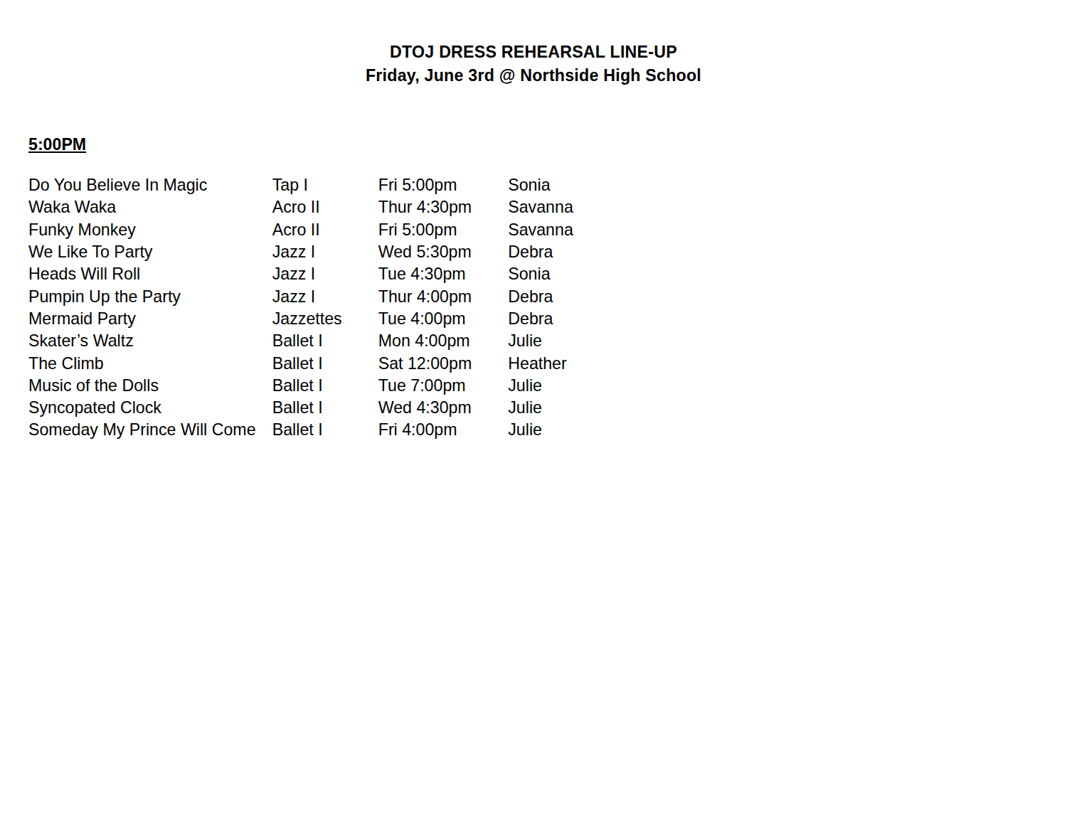DTOJ DRESS REHEARSAL LINE-UP
Friday, June 3rd @ Northside High School
5:00PM
| Do You Believe In Magic | Tap I | Fri 5:00pm | Sonia |
| Waka Waka | Acro II | Thur 4:30pm | Savanna |
| Funky Monkey | Acro II | Fri 5:00pm | Savanna |
| We Like To Party | Jazz I | Wed 5:30pm | Debra |
| Heads Will Roll | Jazz I | Tue 4:30pm | Sonia |
| Pumpin Up the Party | Jazz I | Thur 4:00pm | Debra |
| Mermaid Party | Jazzettes | Tue 4:00pm | Debra |
| Skater’s Waltz | Ballet I | Mon 4:00pm | Julie |
| The Climb | Ballet I | Sat 12:00pm | Heather |
| Music of the Dolls | Ballet I | Tue 7:00pm | Julie |
| Syncopated Clock | Ballet I | Wed 4:30pm | Julie |
| Someday My Prince Will Come | Ballet I | Fri 4:00pm | Julie |